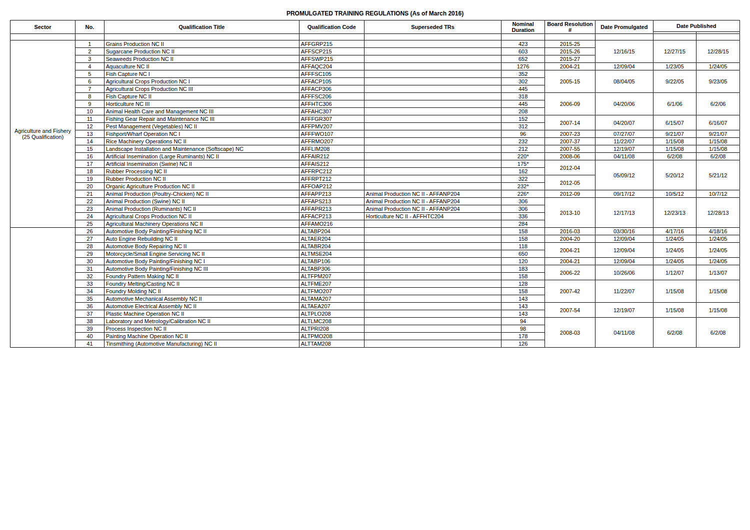PROMULGATED TRAINING REGULATIONS (As of March 2016)
| Sector | No. | Qualification Title | Qualification Code | Superseded TRs | Nominal Duration | Board Resolution # | Date Promulgated | Date Published |
| --- | --- | --- | --- | --- | --- | --- | --- | --- |
| Agriculture and Fishery (25 Qualification) | 1 | Grains Production NC II | AFFGRP215 | | 423 | 2015-25 | 12/16/15 | 12/27/15 | 12/28/15 |
| 2 | Sugarcane Production NC II | AFFSCP215 | | 603 | 2015-26 |
| 3 | Seaweeds Production NC II | AFFSWP215 | | 652 | 2015-27 |
| 4 | Aquaculture NC II | AFFAQC204 | | 1276 | 2004-21 | 12/09/04 | 1/23/05 | 1/24/05 |
| 5 | Fish Capture NC I | AFFFSC105 | | 352 | 2005-15 | 08/04/05 | 9/22/05 | 9/23/05 |
| 6 | Agricultural Crops Production NC I | AFFACP105 | | 302 |
| 7 | Agricultural Crops Production NC III | AFFACP306 | | 445 |
| 8 | Fish Capture NC II | AFFFSC206 | | 318 | 2006-09 | 04/20/06 | 6/1/06 | 6/2/06 |
| 9 | Horticulture NC III | AFFHTC306 | | 445 |
| 10 | Animal Health Care and Management NC III | AFFAHC307 | | 208 |
| 11 | Fishing Gear Repair and Maintenance NC III | AFFFGR307 | | 152 | 2007-14 | 04/20/07 | 6/15/07 | 6/16/07 |
| 12 | Pest Management (Vegetables) NC II | AFFPMV207 | | 312 |
| 13 | Fishport/Wharf Operation NC I | AFFFWO107 | | 96 | 2007-23 | 07/27/07 | 9/21/07 | 9/21/07 |
| 14 | Rice Machinery Operations NC II | AFFRMO207 | | 232 | 2007-37 | 11/22/07 | 1/15/08 | 1/15/08 |
| 15 | Landscape Installation and Maintenance (Softscape) NC | AFFLIM208 | | 212 | 2007-55 | 12/19/07 | 1/15/08 | 1/15/08 |
| 16 | Artificial Insemination (Large Ruminants) NC II | AFFAIR212 | | 220* | 2008-06 | 04/11/08 | 6/2/08 | 6/2/08 |
| 17 | Artificial Insemination (Swine) NC II | AFFAIS212 | | 175* | 2012-04 | 05/09/12 | 5/20/12 | 5/21/12 |
| 18 | Rubber Processing NC II | AFFRPC212 | | 162 |
| 19 | Rubber Production NC II | AFFRPT212 | | 322 | 2012-05 |
| 20 | Organic Agriculture Production NC II | AFFOAP212 | | 232* |
| 21 | Animal Production (Poultry-Chicken) NC II | AFFAPP213 | Animal Production NC II - AFFANP204 | 226* | 2012-09 | 09/17/12 | 10/5/12 | 10/7/12 |
| 22 | Animal Production (Swine) NC II | AFFAPS213 | Animal Production NC II - AFFANP204 | 306 | 2013-10 | 12/17/13 | 12/23/13 | 12/28/13 |
| 23 | Animal Production (Ruminants) NC II | AFFAPR213 | Animal Production NC II - AFFANP204 | 306 |
| 24 | Agricultural Crops Production NC II | AFFACP213 | Horticulture NC II - AFFHTC204 | 336 |
| 25 | Agricultural Machinery Operations NC II | AFFAMO216 | | 284 |
| | 26 | Automotive Body Painting/Finishing NC II | ALTABP204 | | 158 | 2016-03 | 03/30/16 | 4/17/16 | 4/18/16 |
| 27 | Auto Engine Rebuilding NC II | ALTAER204 | | 158 | 2004-20 | 12/09/04 | 1/24/05 | 1/24/05 |
| 28 | Automotive Body Repairing NC II | ALTABR204 | | 118 | 2004-21 | 12/09/04 | 1/24/05 | 1/24/05 |
| 29 | Motorcycle/Small Engine Servicing NC II | ALTMSE204 | | 650 |
| 30 | Automotive Body Painting/Finishing NC I | ALTABP106 | | 120 | 2004-21 | 12/09/04 | 1/24/05 | 1/24/05 |
| 31 | Automotive Body Painting/Finishing NC III | ALTABP306 | | 183 | 2006-22 | 10/26/06 | 1/12/07 | 1/13/07 |
| 32 | Foundry Pattern Making NC II | ALTFPM207 | | 158 |
| 33 | Foundry Melting/Casting NC II | ALTFME207 | | 128 | 2007-42 | 11/22/07 | 1/15/08 | 1/15/08 |
| 34 | Foundry Molding NC II | ALTFMO207 | | 158 |
| 35 | Automotive Mechanical Assembly NC II | ALTAMA207 | | 143 |
| 36 | Automotive Electrical Assembly NC II | ALTAEA207 | | 143 | 2007-54 | 12/19/07 | 1/15/08 | 1/15/08 |
| 37 | Plastic Machine Operation NC II | ALTPLO208 | | 143 |
| 38 | Laboratory and Metrology/Calibration NC II | ALTLMC208 | | 94 | 2008-03 | 04/11/08 | 6/2/08 | 6/2/08 |
| 39 | Process Inspection NC II | ALTPRI208 | | 98 |
| 40 | Painting Machine Operation NC II | ALTPMO208 | | 178 |
| 41 | Tinsmithing (Automotive Manufacturing) NC II | ALTTAM208 | | 126 |